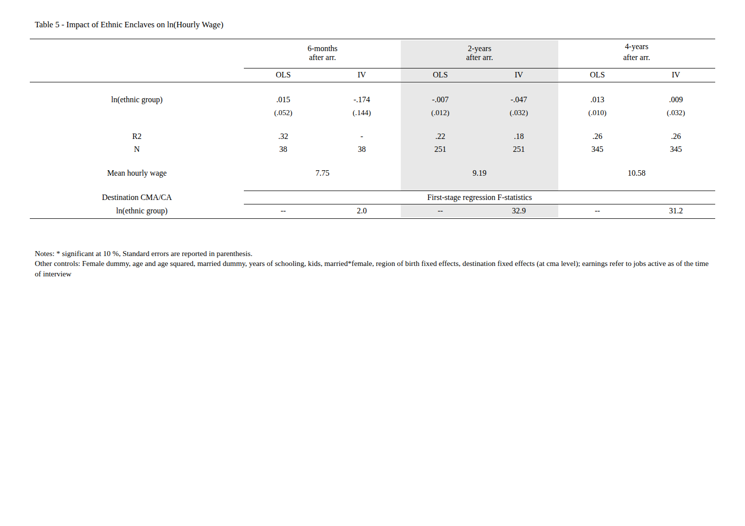Table 5 - Impact of Ethnic Enclaves on ln(Hourly Wage)
| | 6-months after arr. | 2-years after arr. | 4-years after arr. |
| | OLS | IV | OLS | IV | OLS | IV |
| ln(ethnic group) | .015 | -.174 | -.007 | -.047 | .013 | .009 |
| | (.052) | (.144) | (.012) | (.032) | (.010) | (.032) |
| R2 | .32 | - | .22 | .18 | .26 | .26 |
| N | 38 | 38 | 251 | 251 | 345 | 345 |
| Mean hourly wage | 7.75 | 9.19 | 10.58 |
| Destination CMA/CA | First-stage regression F-statistics |
| ln(ethnic group) | -- | 2.0 | -- | 32.9 | -- | 31.2 |
Notes: * significant at 10 %, Standard errors are reported in parenthesis.
Other controls: Female dummy, age and age squared, married dummy, years of schooling, kids, married*female, region of birth fixed effects, destination fixed effects (at cma level); earnings refer to jobs active as of the time of interview